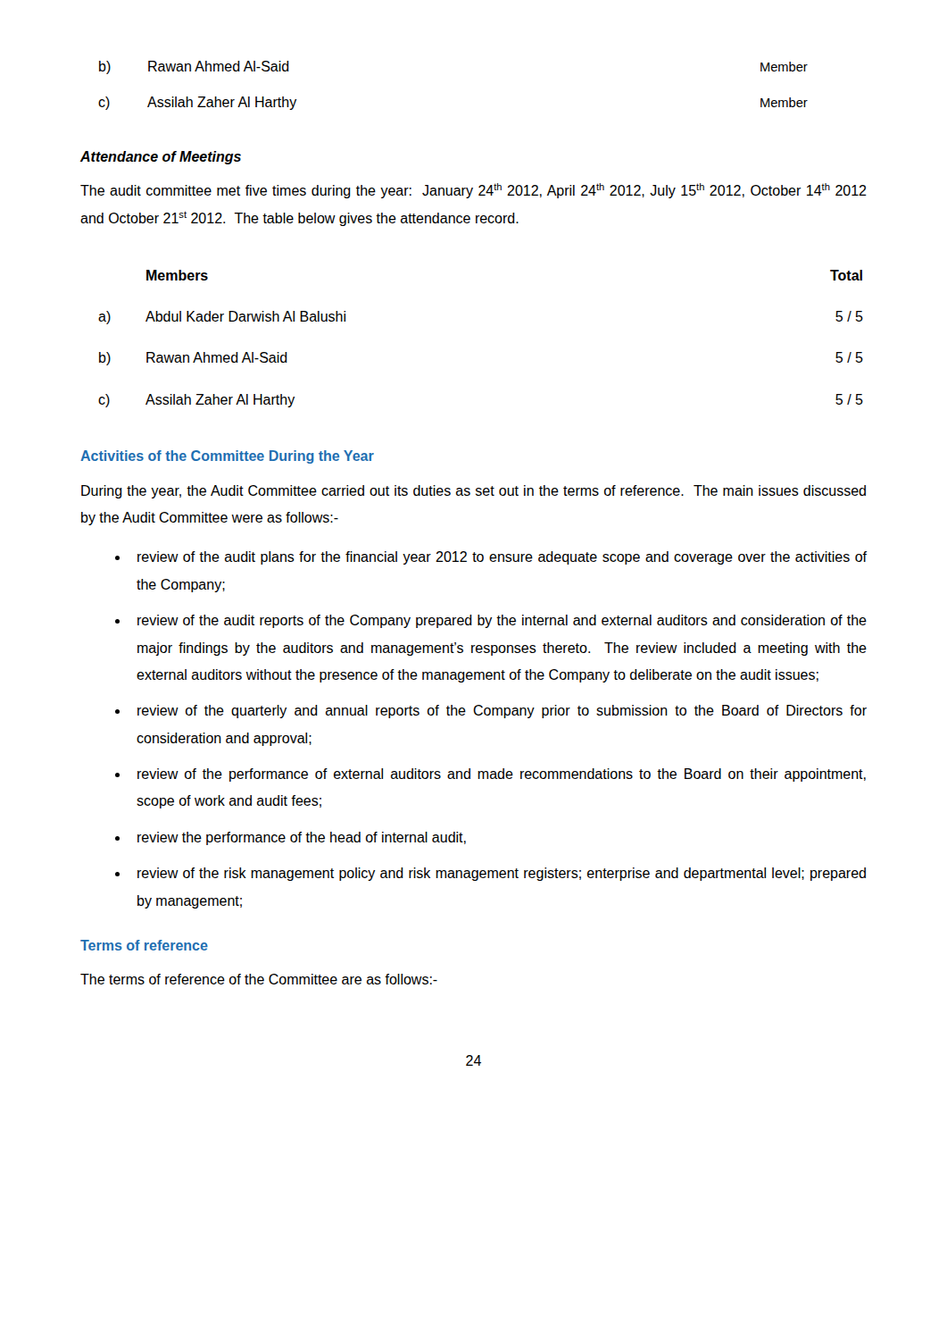b) Rawan Ahmed Al-Said Member
c) Assilah Zaher Al Harthy Member
Attendance of Meetings
The audit committee met five times during the year: January 24th 2012, April 24th 2012, July 15th 2012, October 14th 2012 and October 21st 2012. The table below gives the attendance record.
| | Members | Total |
| --- | --- | --- |
| a) | Abdul Kader Darwish Al Balushi | 5 / 5 |
| b) | Rawan Ahmed Al-Said | 5 / 5 |
| c) | Assilah Zaher Al Harthy | 5 / 5 |
Activities of the Committee During the Year
During the year, the Audit Committee carried out its duties as set out in the terms of reference. The main issues discussed by the Audit Committee were as follows:-
review of the audit plans for the financial year 2012 to ensure adequate scope and coverage over the activities of the Company;
review of the audit reports of the Company prepared by the internal and external auditors and consideration of the major findings by the auditors and management’s responses thereto. The review included a meeting with the external auditors without the presence of the management of the Company to deliberate on the audit issues;
review of the quarterly and annual reports of the Company prior to submission to the Board of Directors for consideration and approval;
review of the performance of external auditors and made recommendations to the Board on their appointment, scope of work and audit fees;
review the performance of the head of internal audit,
review of the risk management policy and risk management registers; enterprise and departmental level; prepared by management;
Terms of reference
The terms of reference of the Committee are as follows:-
24